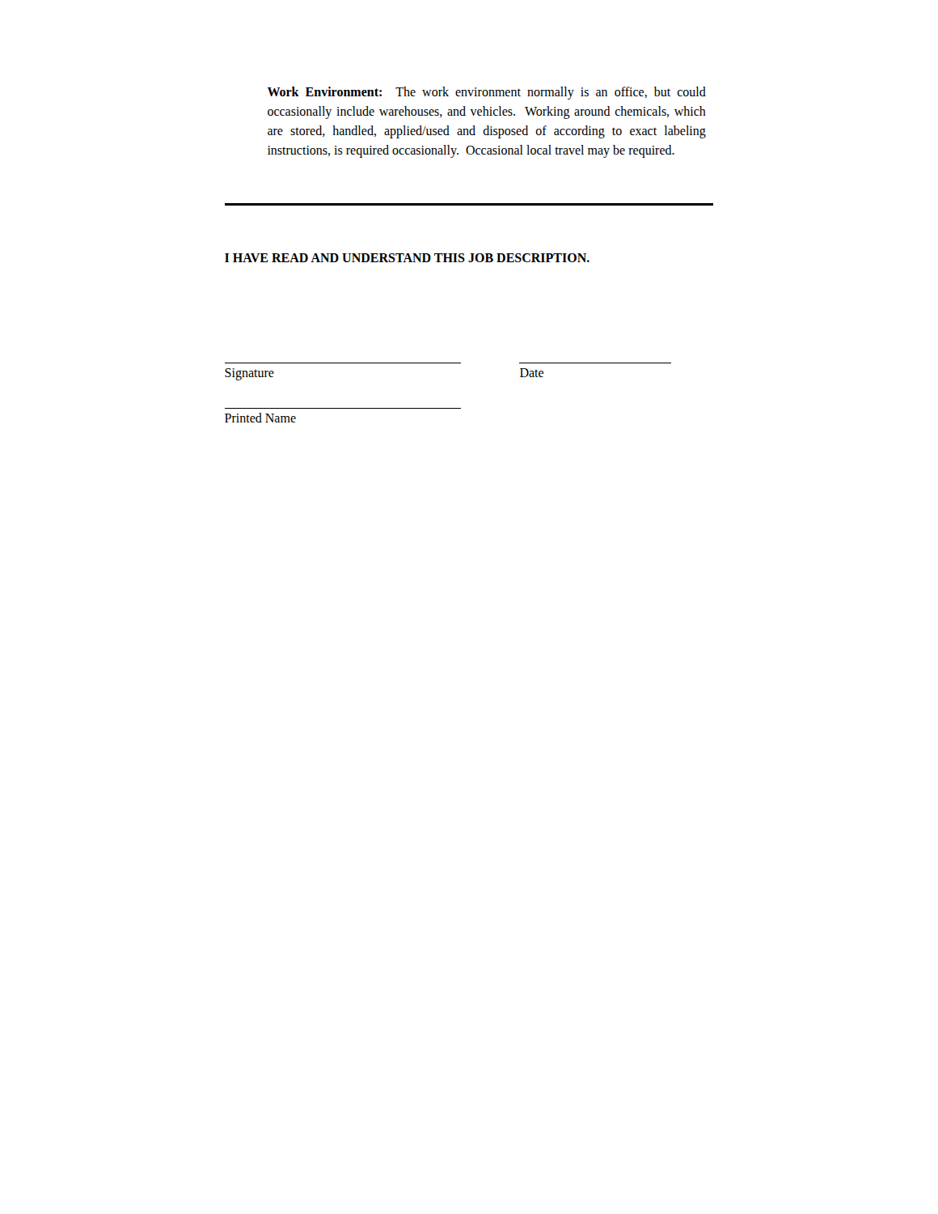Work Environment: The work environment normally is an office, but could occasionally include warehouses, and vehicles. Working around chemicals, which are stored, handled, applied/used and disposed of according to exact labeling instructions, is required occasionally. Occasional local travel may be required.
I HAVE READ AND UNDERSTAND THIS JOB DESCRIPTION.
| Signature | | Date | |
| Printed Name | | | |